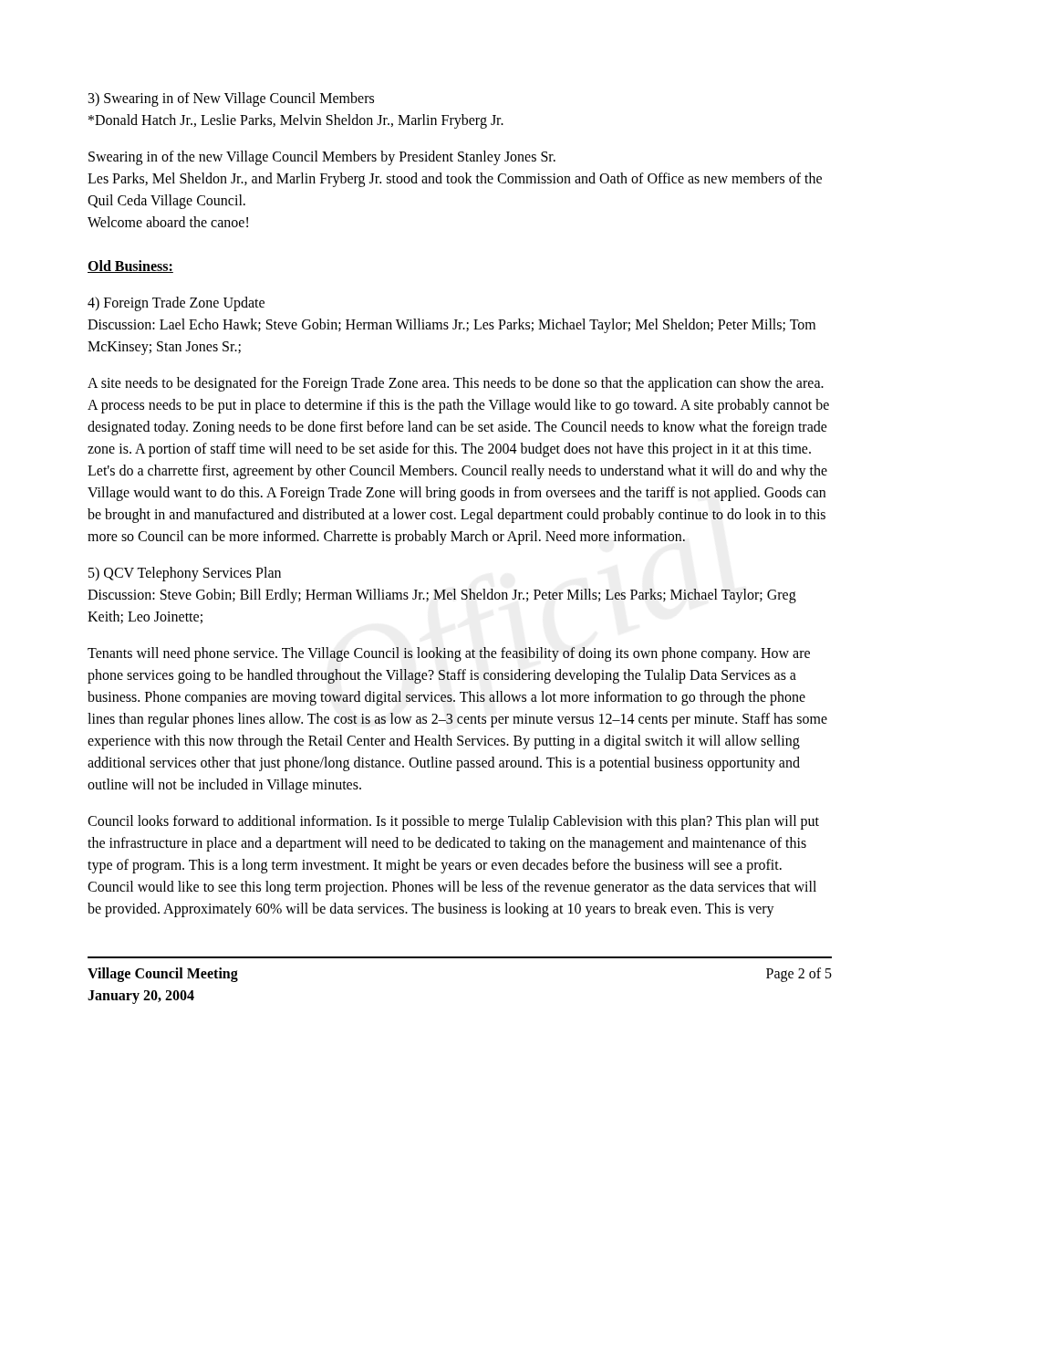Official
3) Swearing in of New Village Council Members
*Donald Hatch Jr., Leslie Parks, Melvin Sheldon Jr., Marlin Fryberg Jr.
Swearing in of the new Village Council Members by President Stanley Jones Sr.
Les Parks, Mel Sheldon Jr., and Marlin Fryberg Jr. stood and took the Commission and Oath of Office as new members of the Quil Ceda Village Council.
Welcome aboard the canoe!
Old Business:
4) Foreign Trade Zone Update
Discussion: Lael Echo Hawk; Steve Gobin; Herman Williams Jr.; Les Parks; Michael Taylor; Mel Sheldon; Peter Mills; Tom McKinsey; Stan Jones Sr.;
A site needs to be designated for the Foreign Trade Zone area. This needs to be done so that the application can show the area. A process needs to be put in place to determine if this is the path the Village would like to go toward. A site probably cannot be designated today. Zoning needs to be done first before land can be set aside. The Council needs to know what the foreign trade zone is. A portion of staff time will need to be set aside for this. The 2004 budget does not have this project in it at this time. Let's do a charrette first, agreement by other Council Members. Council really needs to understand what it will do and why the Village would want to do this. A Foreign Trade Zone will bring goods in from oversees and the tariff is not applied. Goods can be brought in and manufactured and distributed at a lower cost. Legal department could probably continue to do look in to this more so Council can be more informed. Charrette is probably March or April. Need more information.
5) QCV Telephony Services Plan
Discussion: Steve Gobin; Bill Erdly; Herman Williams Jr.; Mel Sheldon Jr.; Peter Mills; Les Parks; Michael Taylor; Greg Keith; Leo Joinette;
Tenants will need phone service. The Village Council is looking at the feasibility of doing its own phone company. How are phone services going to be handled throughout the Village? Staff is considering developing the Tulalip Data Services as a business. Phone companies are moving toward digital services. This allows a lot more information to go through the phone lines than regular phones lines allow. The cost is as low as 2–3 cents per minute versus 12–14 cents per minute. Staff has some experience with this now through the Retail Center and Health Services. By putting in a digital switch it will allow selling additional services other that just phone/long distance. Outline passed around. This is a potential business opportunity and outline will not be included in Village minutes.
Council looks forward to additional information. Is it possible to merge Tulalip Cablevision with this plan? This plan will put the infrastructure in place and a department will need to be dedicated to taking on the management and maintenance of this type of program. This is a long term investment. It might be years or even decades before the business will see a profit. Council would like to see this long term projection. Phones will be less of the revenue generator as the data services that will be provided. Approximately 60% will be data services. The business is looking at 10 years to break even. This is very
Village Council Meeting
January 20, 2004
Page 2 of 5